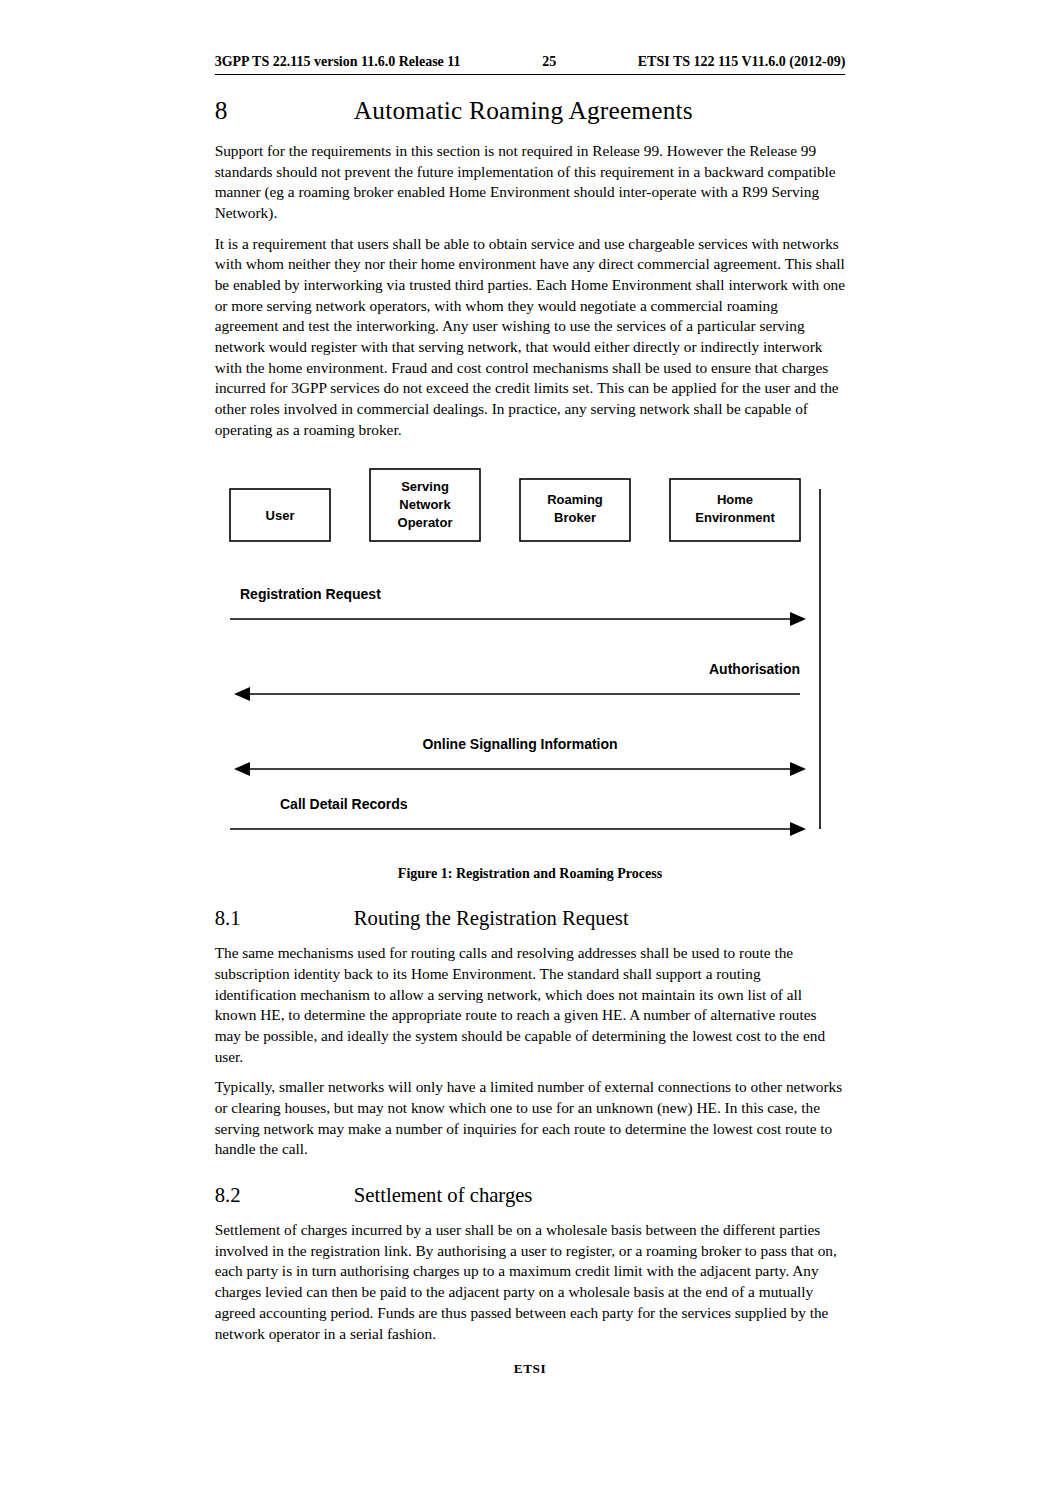3GPP TS 22.115 version 11.6.0 Release 11
25
ETSI TS 122 115 V11.6.0 (2012-09)
8 Automatic Roaming Agreements
Support for the requirements in this section is not required in Release 99. However the Release 99 standards should not prevent the future implementation of this requirement in a backward compatible manner (eg a roaming broker enabled Home Environment should inter-operate with a R99 Serving Network).
It is a requirement that users shall be able to obtain service and use chargeable services with networks with whom neither they nor their home environment have any direct commercial agreement. This shall be enabled by interworking via trusted third parties. Each Home Environment shall interwork with one or more serving network operators, with whom they would negotiate a commercial roaming agreement and test the interworking. Any user wishing to use the services of a particular serving network would register with that serving network, that would either directly or indirectly interwork with the home environment. Fraud and cost control mechanisms shall be used to ensure that charges incurred for 3GPP services do not exceed the credit limits set. This can be applied for the user and the other roles involved in commercial dealings. In practice, any serving network shall be capable of operating as a roaming broker.
User Serving Network Operator Roaming Broker Home Environment Registration Request Authorisation Online Signalling Information Call Detail Records
Figure 1: Registration and Roaming Process
8.1 Routing the Registration Request
The same mechanisms used for routing calls and resolving addresses shall be used to route the subscription identity back to its Home Environment. The standard shall support a routing identification mechanism to allow a serving network, which does not maintain its own list of all known HE, to determine the appropriate route to reach a given HE. A number of alternative routes may be possible, and ideally the system should be capable of determining the lowest cost to the end user.
Typically, smaller networks will only have a limited number of external connections to other networks or clearing houses, but may not know which one to use for an unknown (new) HE. In this case, the serving network may make a number of inquiries for each route to determine the lowest cost route to handle the call.
8.2 Settlement of charges
Settlement of charges incurred by a user shall be on a wholesale basis between the different parties involved in the registration link. By authorising a user to register, or a roaming broker to pass that on, each party is in turn authorising charges up to a maximum credit limit with the adjacent party. Any charges levied can then be paid to the adjacent party on a wholesale basis at the end of a mutually agreed accounting period. Funds are thus passed between each party for the services supplied by the network operator in a serial fashion.
ETSI